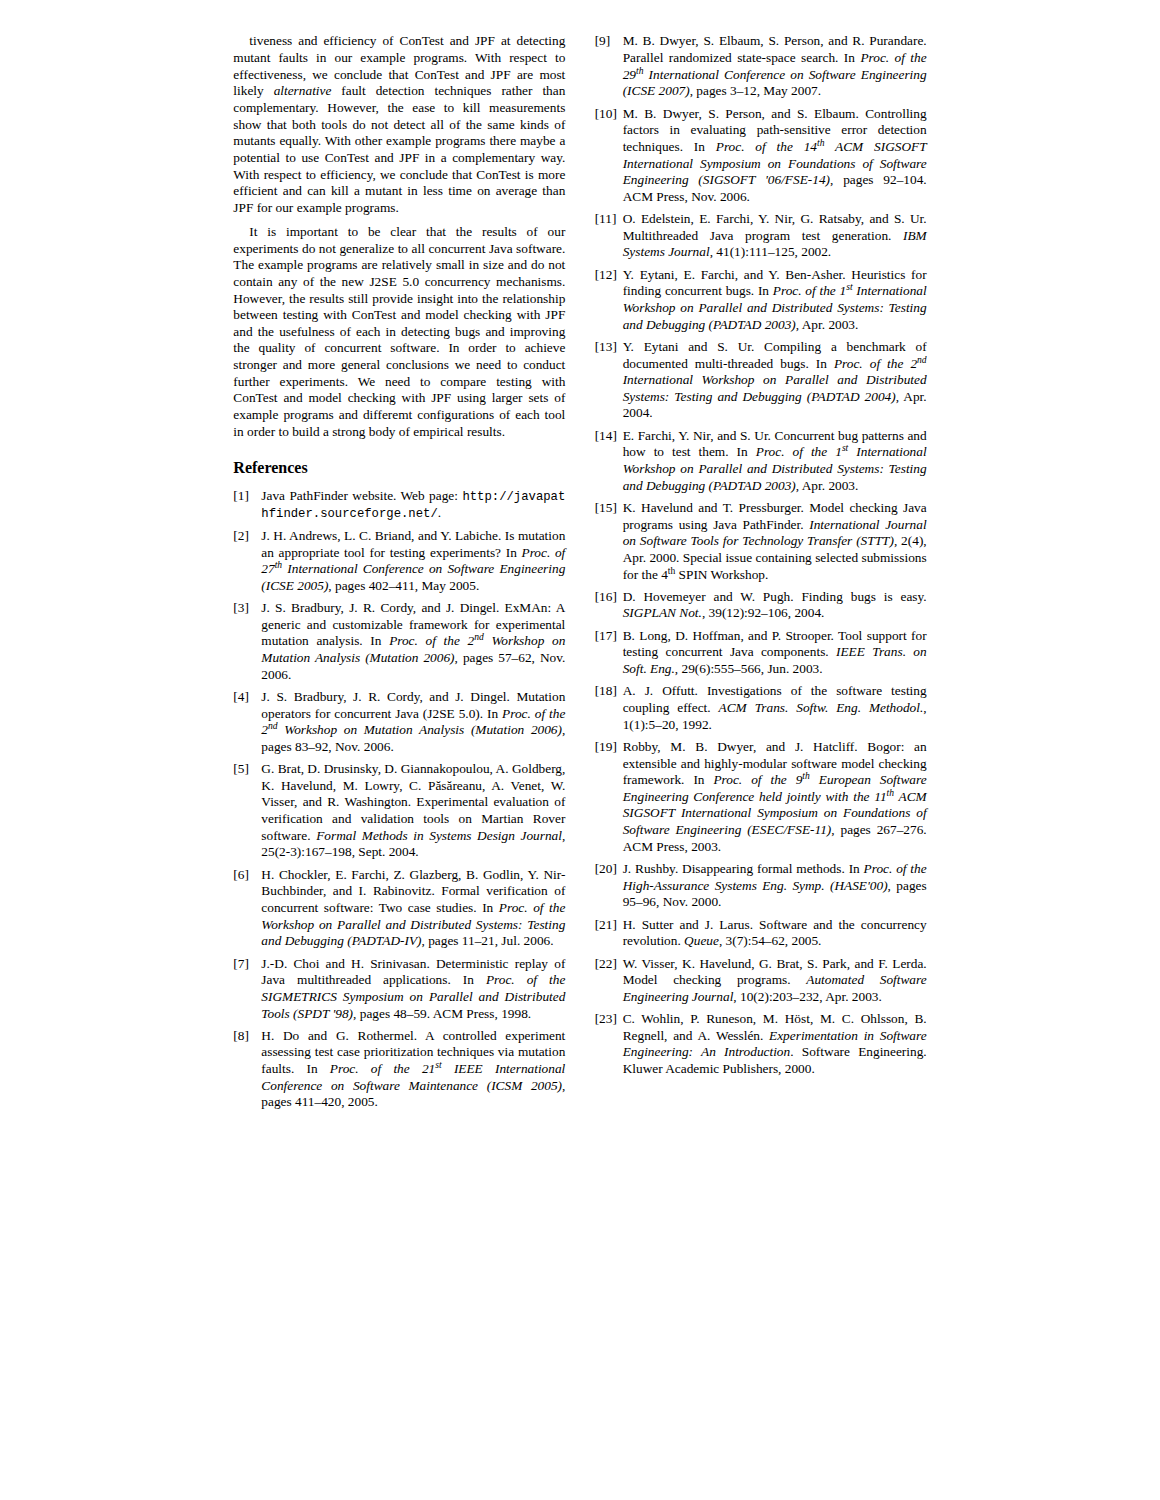tiveness and efficiency of ConTest and JPF at detecting mutant faults in our example programs. With respect to effectiveness, we conclude that ConTest and JPF are most likely alternative fault detection techniques rather than complementary. However, the ease to kill measurements show that both tools do not detect all of the same kinds of mutants equally. With other example programs there maybe a potential to use ConTest and JPF in a complementary way. With respect to efficiency, we conclude that ConTest is more efficient and can kill a mutant in less time on average than JPF for our example programs.
It is important to be clear that the results of our experiments do not generalize to all concurrent Java software. The example programs are relatively small in size and do not contain any of the new J2SE 5.0 concurrency mechanisms. However, the results still provide insight into the relationship between testing with ConTest and model checking with JPF and the usefulness of each in detecting bugs and improving the quality of concurrent software. In order to achieve stronger and more general conclusions we need to conduct further experiments. We need to compare testing with ConTest and model checking with JPF using larger sets of example programs and differemt configurations of each tool in order to build a strong body of empirical results.
References
Java PathFinder website. Web page: http://javapathfinder.sourceforge.net/.
J. H. Andrews, L. C. Briand, and Y. Labiche. Is mutation an appropriate tool for testing experiments? In Proc. of 27th International Conference on Software Engineering (ICSE 2005), pages 402–411, May 2005.
J. S. Bradbury, J. R. Cordy, and J. Dingel. ExMAn: A generic and customizable framework for experimental mutation analysis. In Proc. of the 2nd Workshop on Mutation Analysis (Mutation 2006), pages 57–62, Nov. 2006.
J. S. Bradbury, J. R. Cordy, and J. Dingel. Mutation operators for concurrent Java (J2SE 5.0). In Proc. of the 2nd Workshop on Mutation Analysis (Mutation 2006), pages 83–92, Nov. 2006.
G. Brat, D. Drusinsky, D. Giannakopoulou, A. Goldberg, K. Havelund, M. Lowry, C. Păsăreanu, A. Venet, W. Visser, and R. Washington. Experimental evaluation of verification and validation tools on Martian Rover software. Formal Methods in Systems Design Journal, 25(2-3):167–198, Sept. 2004.
H. Chockler, E. Farchi, Z. Glazberg, B. Godlin, Y. Nir-Buchbinder, and I. Rabinovitz. Formal verification of concurrent software: Two case studies. In Proc. of the Workshop on Parallel and Distributed Systems: Testing and Debugging (PADTAD-IV), pages 11–21, Jul. 2006.
J.-D. Choi and H. Srinivasan. Deterministic replay of Java multithreaded applications. In Proc. of the SIGMETRICS Symposium on Parallel and Distributed Tools (SPDT '98), pages 48–59. ACM Press, 1998.
H. Do and G. Rothermel. A controlled experiment assessing test case prioritization techniques via mutation faults. In Proc. of the 21st IEEE International Conference on Software Maintenance (ICSM 2005), pages 411–420, 2005.
M. B. Dwyer, S. Elbaum, S. Person, and R. Purandare. Parallel randomized state-space search. In Proc. of the 29th International Conference on Software Engineering (ICSE 2007), pages 3–12, May 2007.
M. B. Dwyer, S. Person, and S. Elbaum. Controlling factors in evaluating path-sensitive error detection techniques. In Proc. of the 14th ACM SIGSOFT International Symposium on Foundations of Software Engineering (SIGSOFT '06/FSE-14), pages 92–104. ACM Press, Nov. 2006.
O. Edelstein, E. Farchi, Y. Nir, G. Ratsaby, and S. Ur. Multithreaded Java program test generation. IBM Systems Journal, 41(1):111–125, 2002.
Y. Eytani, E. Farchi, and Y. Ben-Asher. Heuristics for finding concurrent bugs. In Proc. of the 1st International Workshop on Parallel and Distributed Systems: Testing and Debugging (PADTAD 2003), Apr. 2003.
Y. Eytani and S. Ur. Compiling a benchmark of documented multi-threaded bugs. In Proc. of the 2nd International Workshop on Parallel and Distributed Systems: Testing and Debugging (PADTAD 2004), Apr. 2004.
E. Farchi, Y. Nir, and S. Ur. Concurrent bug patterns and how to test them. In Proc. of the 1st International Workshop on Parallel and Distributed Systems: Testing and Debugging (PADTAD 2003), Apr. 2003.
K. Havelund and T. Pressburger. Model checking Java programs using Java PathFinder. International Journal on Software Tools for Technology Transfer (STTT), 2(4), Apr. 2000. Special issue containing selected submissions for the 4th SPIN Workshop.
D. Hovemeyer and W. Pugh. Finding bugs is easy. SIGPLAN Not., 39(12):92–106, 2004.
B. Long, D. Hoffman, and P. Strooper. Tool support for testing concurrent Java components. IEEE Trans. on Soft. Eng., 29(6):555–566, Jun. 2003.
A. J. Offutt. Investigations of the software testing coupling effect. ACM Trans. Softw. Eng. Methodol., 1(1):5–20, 1992.
Robby, M. B. Dwyer, and J. Hatcliff. Bogor: an extensible and highly-modular software model checking framework. In Proc. of the 9th European Software Engineering Conference held jointly with the 11th ACM SIGSOFT International Symposium on Foundations of Software Engineering (ESEC/FSE-11), pages 267–276. ACM Press, 2003.
J. Rushby. Disappearing formal methods. In Proc. of the High-Assurance Systems Eng. Symp. (HASE'00), pages 95–96, Nov. 2000.
H. Sutter and J. Larus. Software and the concurrency revolution. Queue, 3(7):54–62, 2005.
W. Visser, K. Havelund, G. Brat, S. Park, and F. Lerda. Model checking programs. Automated Software Engineering Journal, 10(2):203–232, Apr. 2003.
C. Wohlin, P. Runeson, M. Höst, M. C. Ohlsson, B. Regnell, and A. Wesslén. Experimentation in Software Engineering: An Introduction. Software Engineering. Kluwer Academic Publishers, 2000.